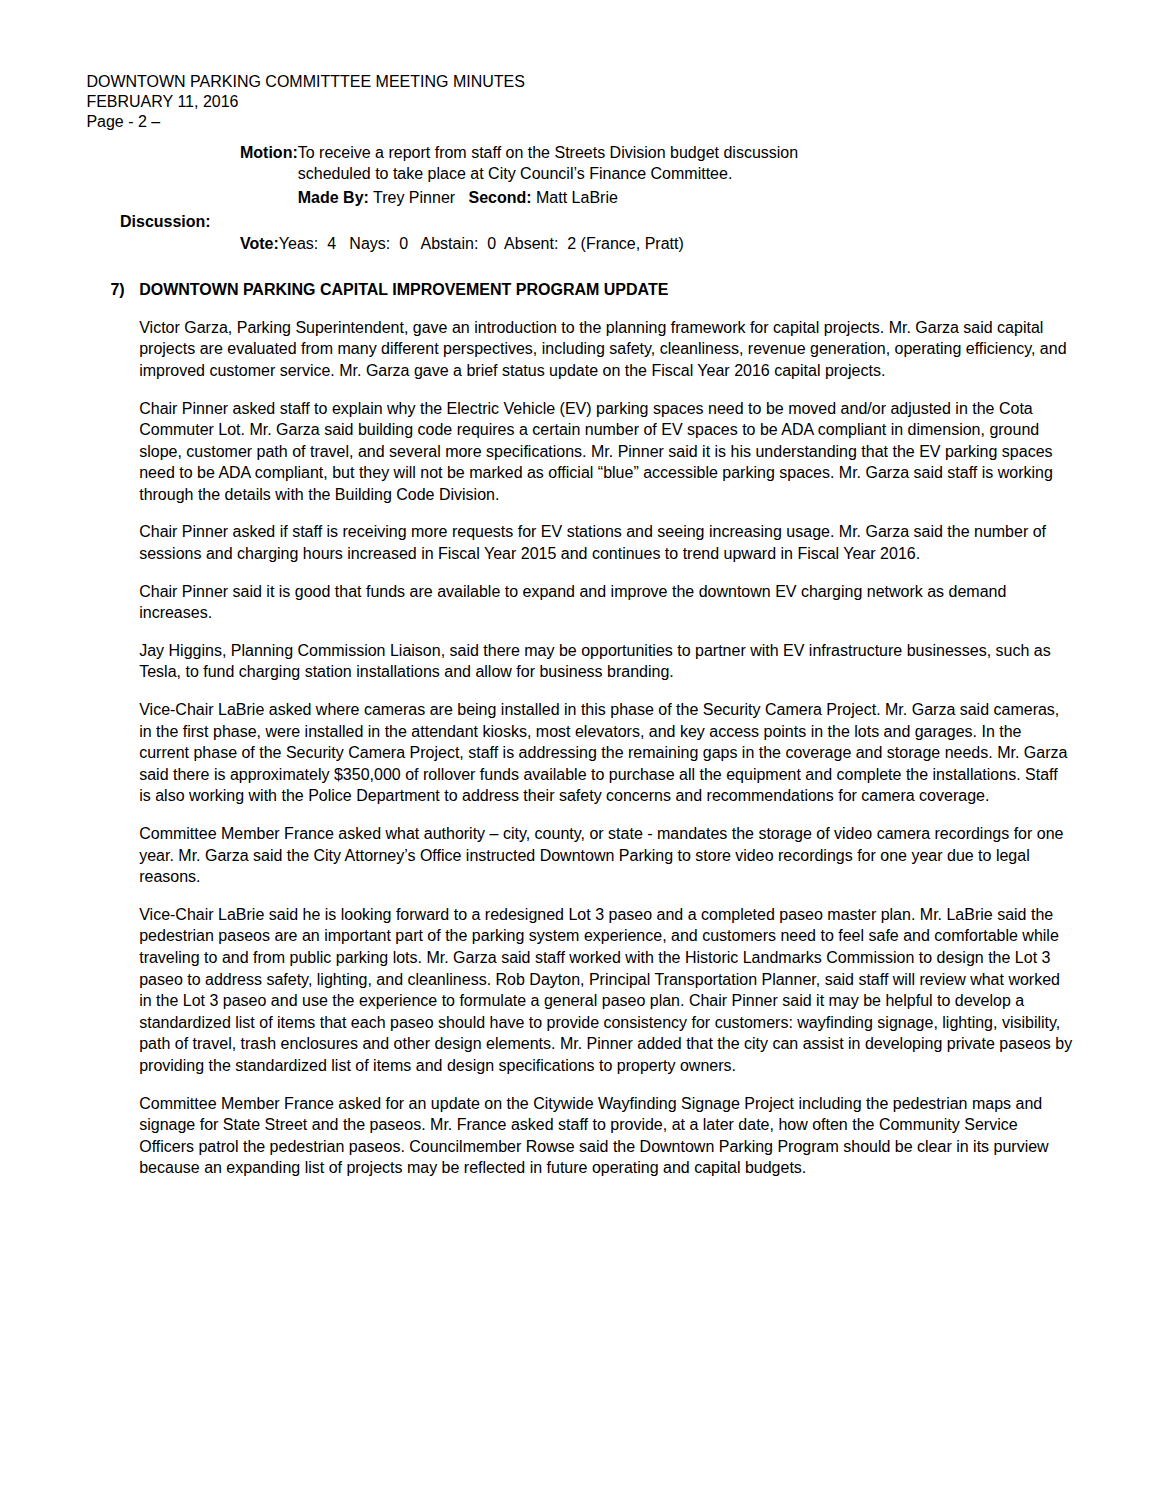DOWNTOWN PARKING COMMITTTEE MEETING MINUTES
FEBRUARY 11, 2016
Page - 2 –
| Motion: | To receive a report from staff on the Streets Division budget discussion scheduled to take place at City Council’s Finance Committee. |
| | Made By: Trey Pinner Second: Matt LaBrie |
Discussion:
| Vote: | Yeas: 4 Nays: 0 Abstain: 0 Absent: 2 (France, Pratt) |
7) DOWNTOWN PARKING CAPITAL IMPROVEMENT PROGRAM UPDATE
Victor Garza, Parking Superintendent, gave an introduction to the planning framework for capital projects. Mr. Garza said capital projects are evaluated from many different perspectives, including safety, cleanliness, revenue generation, operating efficiency, and improved customer service. Mr. Garza gave a brief status update on the Fiscal Year 2016 capital projects.
Chair Pinner asked staff to explain why the Electric Vehicle (EV) parking spaces need to be moved and/or adjusted in the Cota Commuter Lot. Mr. Garza said building code requires a certain number of EV spaces to be ADA compliant in dimension, ground slope, customer path of travel, and several more specifications. Mr. Pinner said it is his understanding that the EV parking spaces need to be ADA compliant, but they will not be marked as official “blue” accessible parking spaces. Mr. Garza said staff is working through the details with the Building Code Division.
Chair Pinner asked if staff is receiving more requests for EV stations and seeing increasing usage. Mr. Garza said the number of sessions and charging hours increased in Fiscal Year 2015 and continues to trend upward in Fiscal Year 2016.
Chair Pinner said it is good that funds are available to expand and improve the downtown EV charging network as demand increases.
Jay Higgins, Planning Commission Liaison, said there may be opportunities to partner with EV infrastructure businesses, such as Tesla, to fund charging station installations and allow for business branding.
Vice-Chair LaBrie asked where cameras are being installed in this phase of the Security Camera Project. Mr. Garza said cameras, in the first phase, were installed in the attendant kiosks, most elevators, and key access points in the lots and garages. In the current phase of the Security Camera Project, staff is addressing the remaining gaps in the coverage and storage needs. Mr. Garza said there is approximately $350,000 of rollover funds available to purchase all the equipment and complete the installations. Staff is also working with the Police Department to address their safety concerns and recommendations for camera coverage.
Committee Member France asked what authority – city, county, or state - mandates the storage of video camera recordings for one year. Mr. Garza said the City Attorney’s Office instructed Downtown Parking to store video recordings for one year due to legal reasons.
Vice-Chair LaBrie said he is looking forward to a redesigned Lot 3 paseo and a completed paseo master plan. Mr. LaBrie said the pedestrian paseos are an important part of the parking system experience, and customers need to feel safe and comfortable while traveling to and from public parking lots. Mr. Garza said staff worked with the Historic Landmarks Commission to design the Lot 3 paseo to address safety, lighting, and cleanliness. Rob Dayton, Principal Transportation Planner, said staff will review what worked in the Lot 3 paseo and use the experience to formulate a general paseo plan. Chair Pinner said it may be helpful to develop a standardized list of items that each paseo should have to provide consistency for customers: wayfinding signage, lighting, visibility, path of travel, trash enclosures and other design elements. Mr. Pinner added that the city can assist in developing private paseos by providing the standardized list of items and design specifications to property owners.
Committee Member France asked for an update on the Citywide Wayfinding Signage Project including the pedestrian maps and signage for State Street and the paseos. Mr. France asked staff to provide, at a later date, how often the Community Service Officers patrol the pedestrian paseos. Councilmember Rowse said the Downtown Parking Program should be clear in its purview because an expanding list of projects may be reflected in future operating and capital budgets.